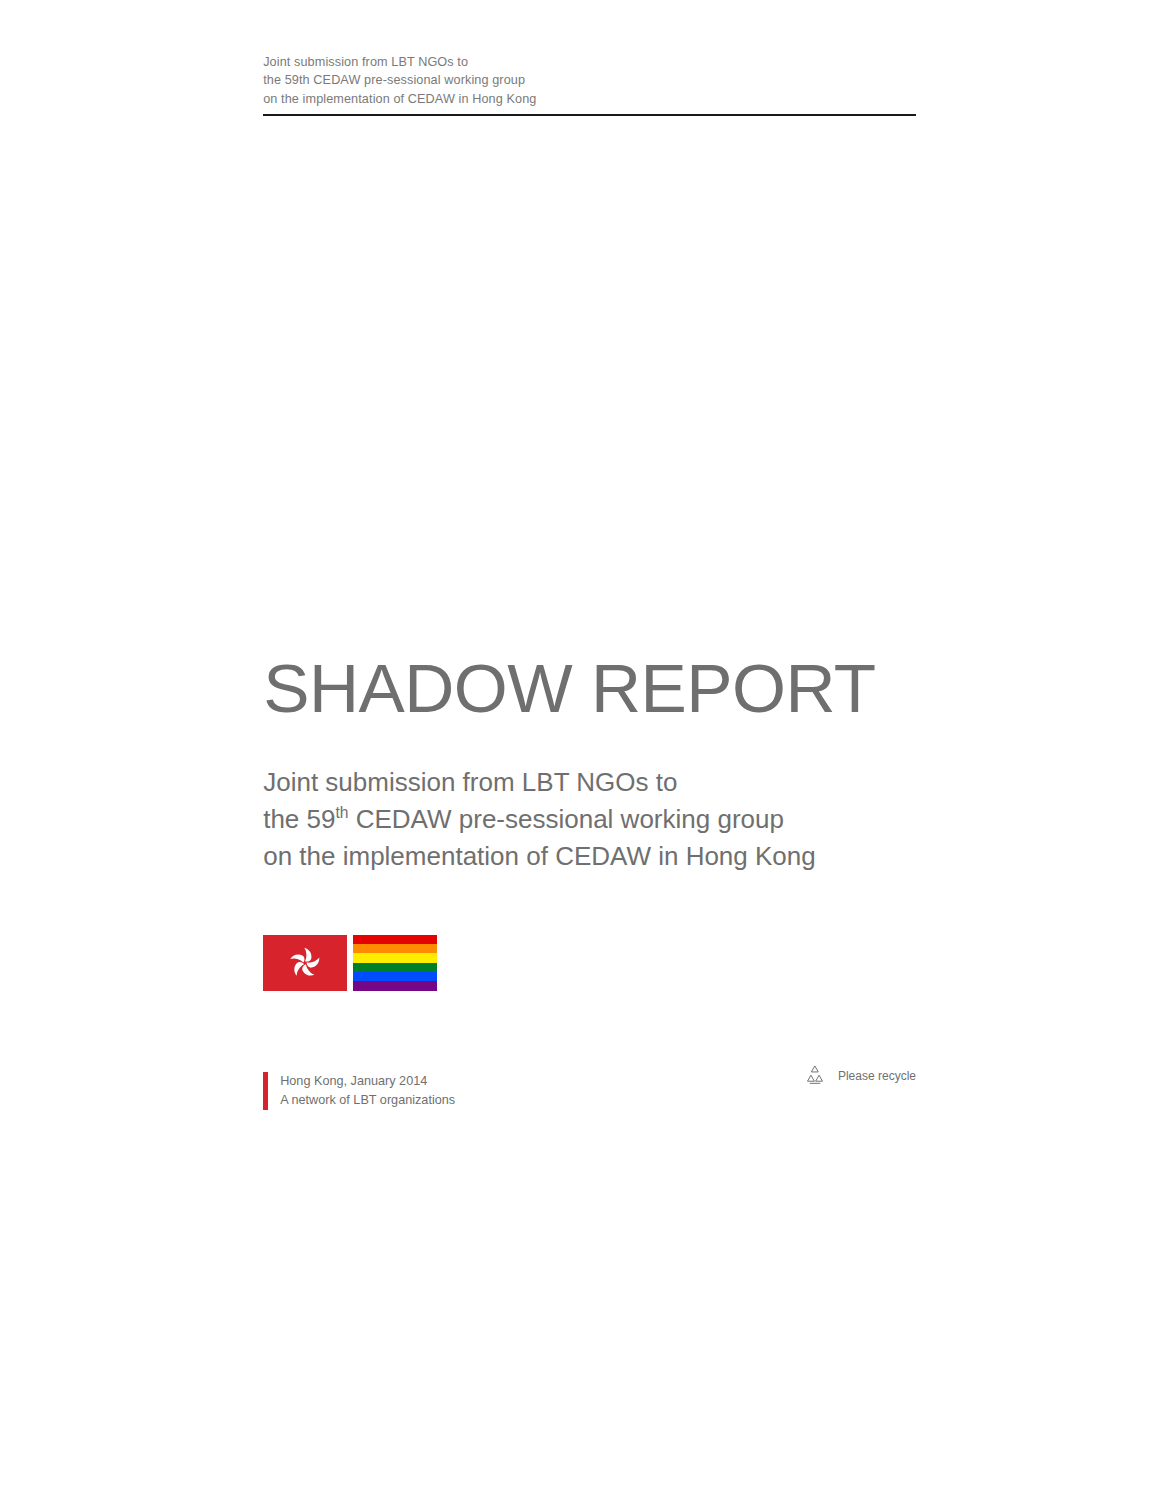Joint submission from LBT NGOs to
the 59th CEDAW pre-sessional working group
on the implementation of CEDAW in Hong Kong
SHADOW REPORT
Joint submission from LBT NGOs to
the 59th CEDAW pre-sessional working group
on the implementation of CEDAW in Hong Kong
Hong Kong, January 2014
A network of LBT organizations
Please recycle